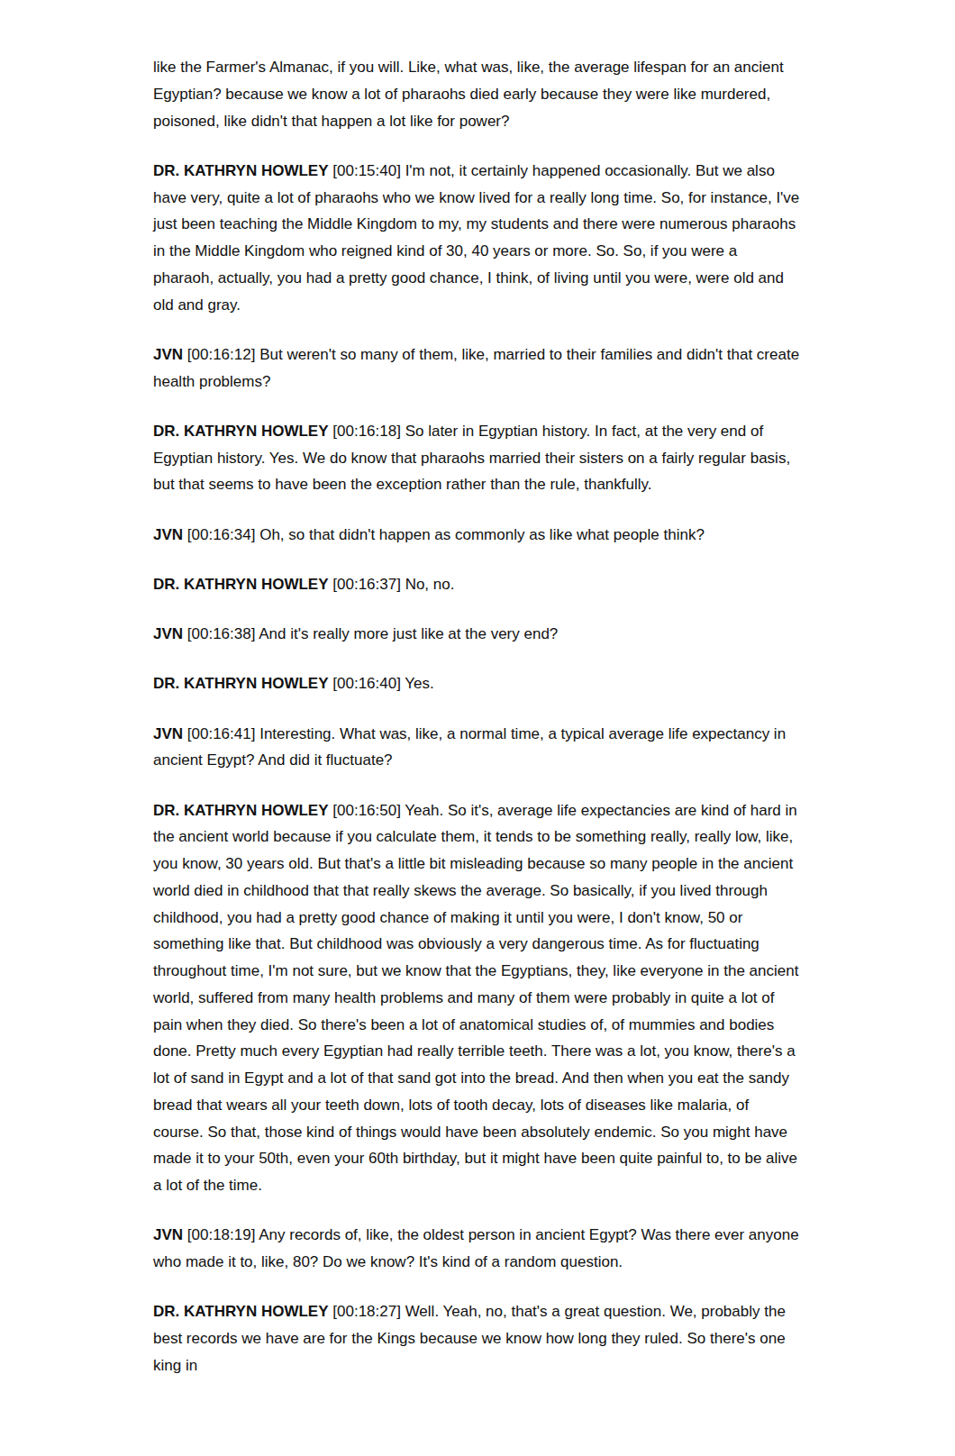like the Farmer's Almanac, if you will. Like, what was, like, the average lifespan for an ancient Egyptian? because we know a lot of pharaohs died early because they were like murdered, poisoned, like didn't that happen a lot like for power?
DR. KATHRYN HOWLEY [00:15:40] I'm not, it certainly happened occasionally. But we also have very, quite a lot of pharaohs who we know lived for a really long time. So, for instance, I've just been teaching the Middle Kingdom to my, my students and there were numerous pharaohs in the Middle Kingdom who reigned kind of 30, 40 years or more. So. So, if you were a pharaoh, actually, you had a pretty good chance, I think, of living until you were, were old and old and gray.
JVN [00:16:12] But weren't so many of them, like, married to their families and didn't that create health problems?
DR. KATHRYN HOWLEY [00:16:18] So later in Egyptian history. In fact, at the very end of Egyptian history. Yes. We do know that pharaohs married their sisters on a fairly regular basis, but that seems to have been the exception rather than the rule, thankfully.
JVN [00:16:34] Oh, so that didn't happen as commonly as like what people think?
DR. KATHRYN HOWLEY [00:16:37] No, no.
JVN [00:16:38] And it's really more just like at the very end?
DR. KATHRYN HOWLEY [00:16:40] Yes.
JVN [00:16:41] Interesting. What was, like, a normal time, a typical average life expectancy in ancient Egypt? And did it fluctuate?
DR. KATHRYN HOWLEY [00:16:50] Yeah. So it's, average life expectancies are kind of hard in the ancient world because if you calculate them, it tends to be something really, really low, like, you know, 30 years old. But that's a little bit misleading because so many people in the ancient world died in childhood that that really skews the average. So basically, if you lived through childhood, you had a pretty good chance of making it until you were, I don't know, 50 or something like that. But childhood was obviously a very dangerous time. As for fluctuating throughout time, I'm not sure, but we know that the Egyptians, they, like everyone in the ancient world, suffered from many health problems and many of them were probably in quite a lot of pain when they died. So there's been a lot of anatomical studies of, of mummies and bodies done. Pretty much every Egyptian had really terrible teeth. There was a lot, you know, there's a lot of sand in Egypt and a lot of that sand got into the bread. And then when you eat the sandy bread that wears all your teeth down, lots of tooth decay, lots of diseases like malaria, of course. So that, those kind of things would have been absolutely endemic. So you might have made it to your 50th, even your 60th birthday, but it might have been quite painful to, to be alive a lot of the time.
JVN [00:18:19] Any records of, like, the oldest person in ancient Egypt? Was there ever anyone who made it to, like, 80? Do we know? It's kind of a random question.
DR. KATHRYN HOWLEY [00:18:27] Well. Yeah, no, that's a great question. We, probably the best records we have are for the Kings because we know how long they ruled. So there's one king in